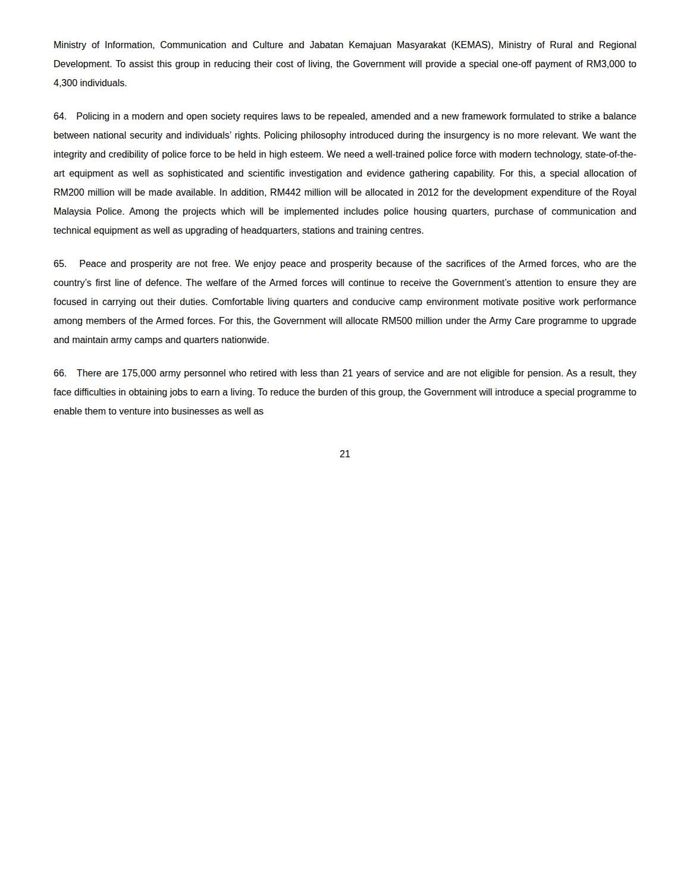Ministry of Information, Communication and Culture and Jabatan Kemajuan Masyarakat (KEMAS), Ministry of Rural and Regional Development. To assist this group in reducing their cost of living, the Government will provide a special one-off payment of RM3,000 to 4,300 individuals.
64. Policing in a modern and open society requires laws to be repealed, amended and a new framework formulated to strike a balance between national security and individuals’ rights. Policing philosophy introduced during the insurgency is no more relevant. We want the integrity and credibility of police force to be held in high esteem. We need a well-trained police force with modern technology, state-of-the-art equipment as well as sophisticated and scientific investigation and evidence gathering capability. For this, a special allocation of RM200 million will be made available. In addition, RM442 million will be allocated in 2012 for the development expenditure of the Royal Malaysia Police. Among the projects which will be implemented includes police housing quarters, purchase of communication and technical equipment as well as upgrading of headquarters, stations and training centres.
65. Peace and prosperity are not free. We enjoy peace and prosperity because of the sacrifices of the Armed forces, who are the country’s first line of defence. The welfare of the Armed forces will continue to receive the Government’s attention to ensure they are focused in carrying out their duties. Comfortable living quarters and conducive camp environment motivate positive work performance among members of the Armed forces. For this, the Government will allocate RM500 million under the Army Care programme to upgrade and maintain army camps and quarters nationwide.
66. There are 175,000 army personnel who retired with less than 21 years of service and are not eligible for pension. As a result, they face difficulties in obtaining jobs to earn a living. To reduce the burden of this group, the Government will introduce a special programme to enable them to venture into businesses as well as
21